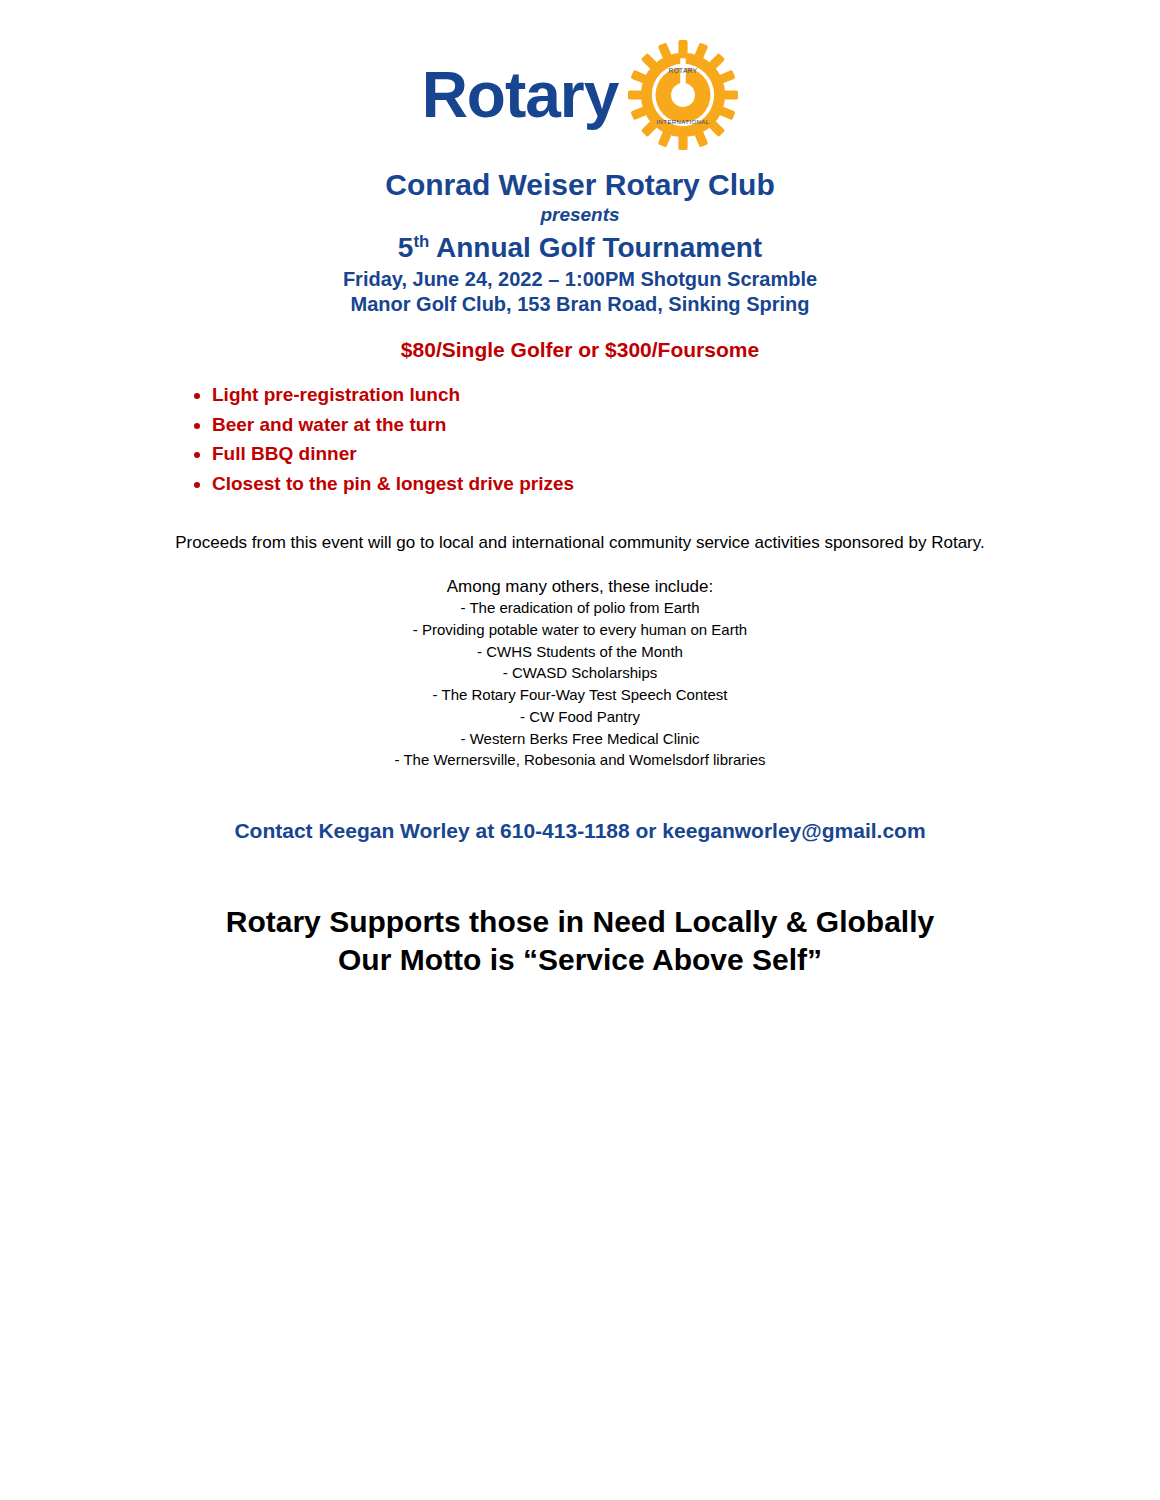Rotary ROTARY INTERNATIONAL
Conrad Weiser Rotary Club
presents
5th Annual Golf Tournament
Friday, June 24, 2022 – 1:00PM Shotgun Scramble
Manor Golf Club, 153 Bran Road, Sinking Spring
$80/Single Golfer or $300/Foursome
Light pre-registration lunch
Beer and water at the turn
Full BBQ dinner
Closest to the pin & longest drive prizes
Proceeds from this event will go to local and international community service activities sponsored by Rotary.
Among many others, these include:
- The eradication of polio from Earth
- Providing potable water to every human on Earth
- CWHS Students of the Month
- CWASD Scholarships
- The Rotary Four-Way Test Speech Contest
- CW Food Pantry
- Western Berks Free Medical Clinic
- The Wernersville, Robesonia and Womelsdorf libraries
Contact Keegan Worley at 610-413-1188 or keeganworley@gmail.com
Rotary Supports those in Need Locally & Globally
Our Motto is “Service Above Self”